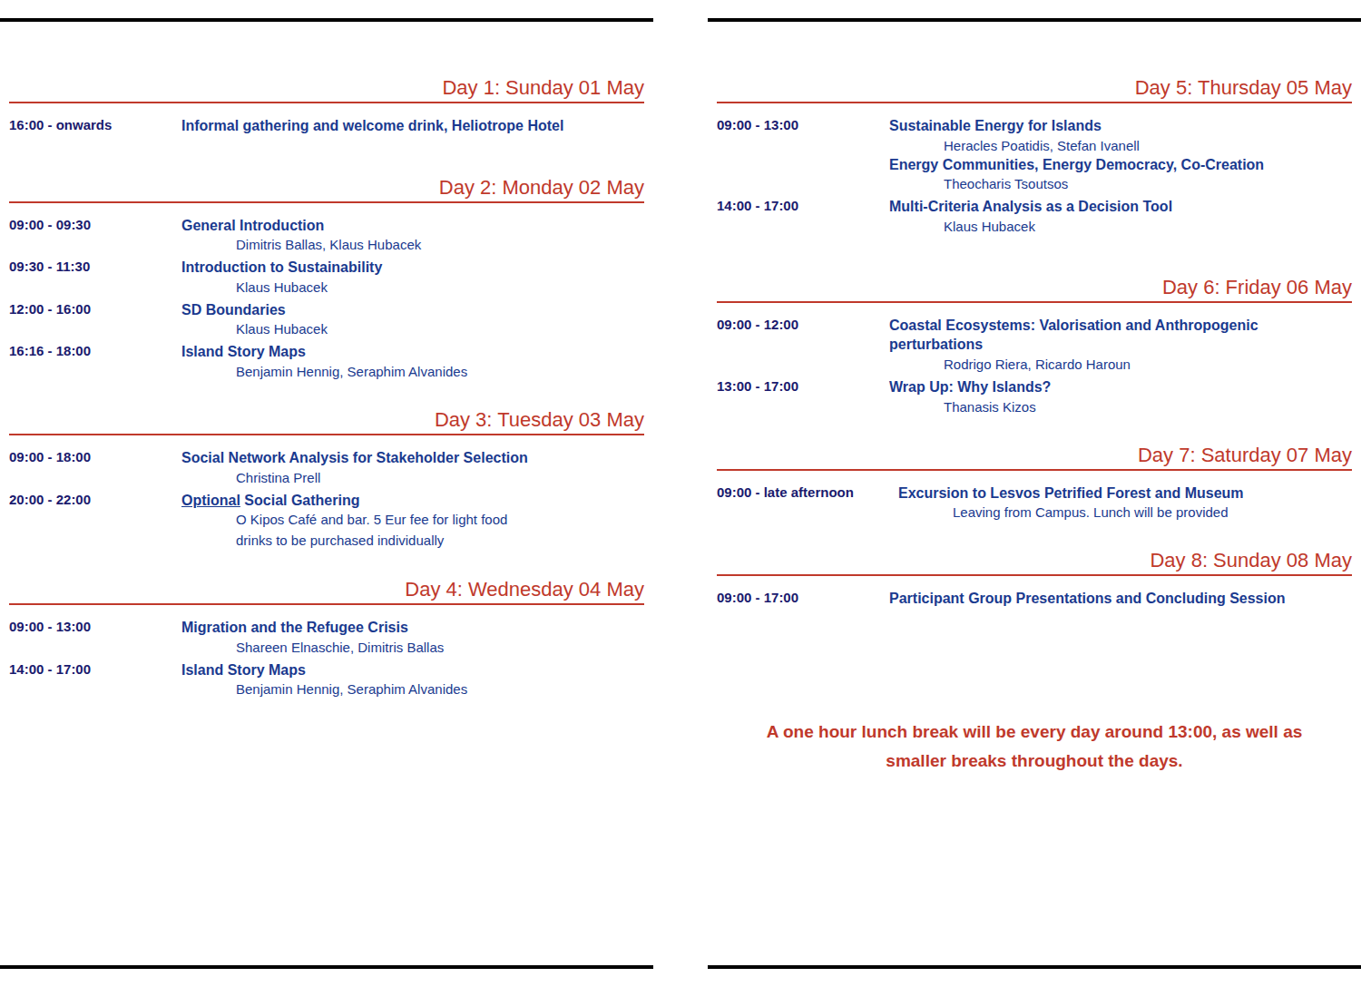Day 1: Sunday 01 May
16:00 - onwards
Informal gathering and welcome drink, Heliotrope Hotel
Day 2: Monday 02 May
09:00 - 09:30
General Introduction
Dimitris Ballas, Klaus Hubacek
09:30 - 11:30
Introduction to Sustainability
Klaus Hubacek
12:00 - 16:00
SD Boundaries
Klaus Hubacek
16:16 - 18:00
Island Story Maps
Benjamin Hennig, Seraphim Alvanides
Day 3: Tuesday 03 May
09:00 - 18:00
Social Network Analysis for Stakeholder Selection
Christina Prell
20:00 - 22:00
Optional Social Gathering
O Kipos Café and bar. 5 Eur fee for light food
drinks to be purchased individually
Day 4: Wednesday 04 May
09:00 - 13:00
Migration and the Refugee Crisis
Shareen Elnaschie, Dimitris Ballas
14:00 - 17:00
Island Story Maps
Benjamin Hennig, Seraphim Alvanides
Day 5: Thursday 05 May
09:00 - 13:00
Sustainable Energy for Islands
Heracles Poatidis, Stefan Ivanell
Energy Communities, Energy Democracy, Co-Creation
Theocharis Tsoutsos
14:00 - 17:00
Multi-Criteria Analysis as a Decision Tool
Klaus Hubacek
Day 6: Friday 06 May
09:00 - 12:00
Coastal Ecosystems: Valorisation and Anthropogenic
perturbations
Rodrigo Riera, Ricardo Haroun
13:00 - 17:00
Wrap Up: Why Islands?
Thanasis Kizos
Day 7: Saturday 07 May
09:00 - late afternoon
Excursion to Lesvos Petrified Forest and Museum
Leaving from Campus. Lunch will be provided
Day 8: Sunday 08 May
09:00 - 17:00
Participant Group Presentations and Concluding Session
A one hour lunch break will be every day around 13:00, as well as smaller breaks throughout the days.